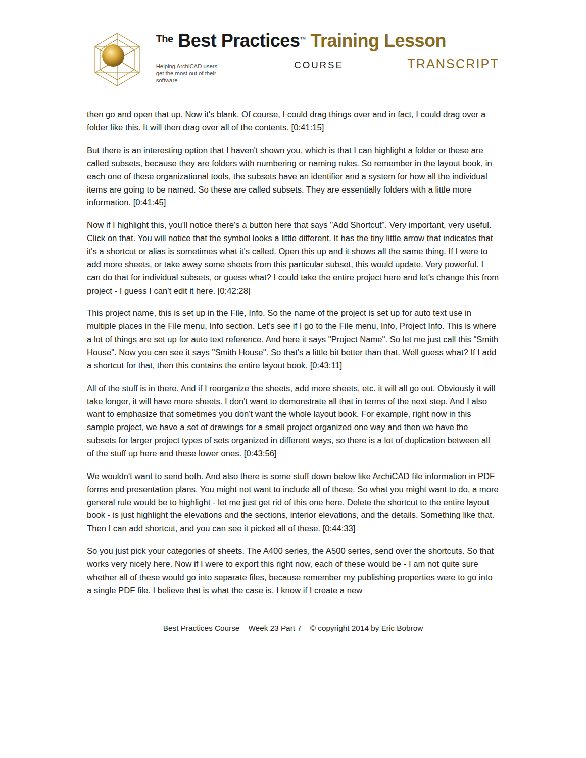The Best Practices™ Training Lesson
Helping ArchiCAD users
get the most out of their software COURSE TRANSCRIPT
then go and open that up. Now it's blank. Of course, I could drag things over and in fact, I could drag over a folder like this. It will then drag over all of the contents. [0:41:15]
But there is an interesting option that I haven't shown you, which is that I can highlight a folder or these are called subsets, because they are folders with numbering or naming rules. So remember in the layout book, in each one of these organizational tools, the subsets have an identifier and a system for how all the individual items are going to be named. So these are called subsets. They are essentially folders with a little more information. [0:41:45]
Now if I highlight this, you'll notice there's a button here that says "Add Shortcut". Very important, very useful. Click on that. You will notice that the symbol looks a little different. It has the tiny little arrow that indicates that it's a shortcut or alias is sometimes what it's called. Open this up and it shows all the same thing. If I were to add more sheets, or take away some sheets from this particular subset, this would update. Very powerful. I can do that for individual subsets, or guess what? I could take the entire project here and let's change this from project - I guess I can't edit it here. [0:42:28]
This project name, this is set up in the File, Info. So the name of the project is set up for auto text use in multiple places in the File menu, Info section. Let's see if I go to the File menu, Info, Project Info. This is where a lot of things are set up for auto text reference. And here it says "Project Name". So let me just call this "Smith House". Now you can see it says "Smith House". So that's a little bit better than that. Well guess what? If I add a shortcut for that, then this contains the entire layout book. [0:43:11]
All of the stuff is in there. And if I reorganize the sheets, add more sheets, etc. it will all go out. Obviously it will take longer, it will have more sheets. I don't want to demonstrate all that in terms of the next step. And I also want to emphasize that sometimes you don't want the whole layout book. For example, right now in this sample project, we have a set of drawings for a small project organized one way and then we have the subsets for larger project types of sets organized in different ways, so there is a lot of duplication between all of the stuff up here and these lower ones. [0:43:56]
We wouldn't want to send both. And also there is some stuff down below like ArchiCAD file information in PDF forms and presentation plans. You might not want to include all of these. So what you might want to do, a more general rule would be to highlight - let me just get rid of this one here. Delete the shortcut to the entire layout book - is just highlight the elevations and the sections, interior elevations, and the details. Something like that. Then I can add shortcut, and you can see it picked all of these. [0:44:33]
So you just pick your categories of sheets. The A400 series, the A500 series, send over the shortcuts. So that works very nicely here. Now if I were to export this right now, each of these would be - I am not quite sure whether all of these would go into separate files, because remember my publishing properties were to go into a single PDF file. I believe that is what the case is. I know if I create a new
Best Practices Course – Week 23 Part 7 – © copyright 2014 by Eric Bobrow